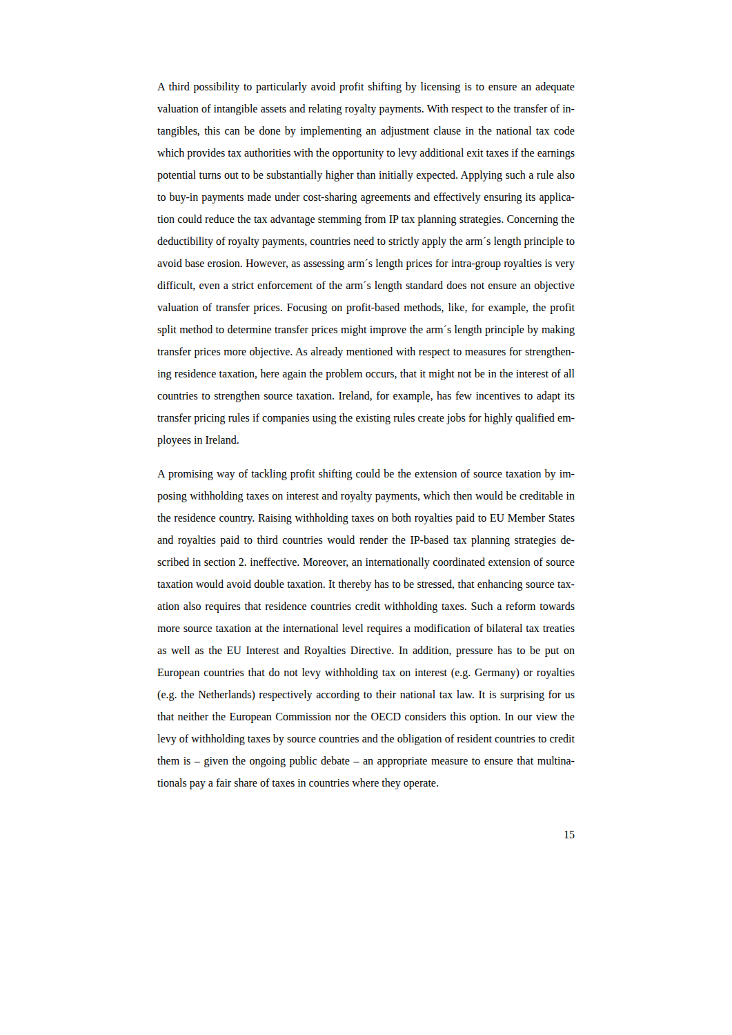A third possibility to particularly avoid profit shifting by licensing is to ensure an adequate valuation of intangible assets and relating royalty payments. With respect to the transfer of intangibles, this can be done by implementing an adjustment clause in the national tax code which provides tax authorities with the opportunity to levy additional exit taxes if the earnings potential turns out to be substantially higher than initially expected. Applying such a rule also to buy-in payments made under cost-sharing agreements and effectively ensuring its application could reduce the tax advantage stemming from IP tax planning strategies. Concerning the deductibility of royalty payments, countries need to strictly apply the arm´s length principle to avoid base erosion. However, as assessing arm´s length prices for intra-group royalties is very difficult, even a strict enforcement of the arm´s length standard does not ensure an objective valuation of transfer prices. Focusing on profit-based methods, like, for example, the profit split method to determine transfer prices might improve the arm´s length principle by making transfer prices more objective. As already mentioned with respect to measures for strengthening residence taxation, here again the problem occurs, that it might not be in the interest of all countries to strengthen source taxation. Ireland, for example, has few incentives to adapt its transfer pricing rules if companies using the existing rules create jobs for highly qualified employees in Ireland.
A promising way of tackling profit shifting could be the extension of source taxation by imposing withholding taxes on interest and royalty payments, which then would be creditable in the residence country. Raising withholding taxes on both royalties paid to EU Member States and royalties paid to third countries would render the IP-based tax planning strategies described in section 2. ineffective. Moreover, an internationally coordinated extension of source taxation would avoid double taxation. It thereby has to be stressed, that enhancing source taxation also requires that residence countries credit withholding taxes. Such a reform towards more source taxation at the international level requires a modification of bilateral tax treaties as well as the EU Interest and Royalties Directive. In addition, pressure has to be put on European countries that do not levy withholding tax on interest (e.g. Germany) or royalties (e.g. the Netherlands) respectively according to their national tax law. It is surprising for us that neither the European Commission nor the OECD considers this option. In our view the levy of withholding taxes by source countries and the obligation of resident countries to credit them is – given the ongoing public debate – an appropriate measure to ensure that multinationals pay a fair share of taxes in countries where they operate.
15